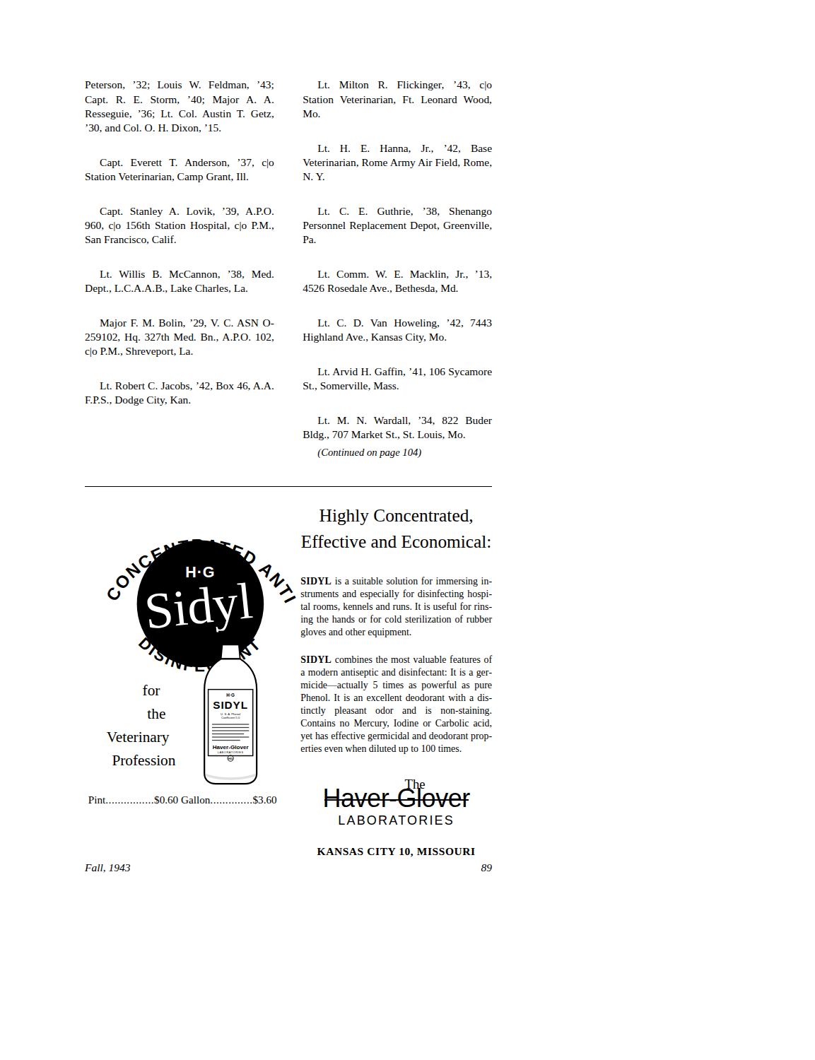Peterson, ’32; Louis W. Feldman, ’43; Capt. R. E. Storm, ’40; Major A. A. Resseguie, ’36; Lt. Col. Austin T. Getz, ’30, and Col. O. H. Dixon, ’15.
Capt. Everett T. Anderson, ’37, c|o Station Veterinarian, Camp Grant, Ill.
Capt. Stanley A. Lovik, ’39, A.P.O. 960, c|o 156th Station Hospital, c|o P.M., San Francisco, Calif.
Lt. Willis B. McCannon, ’38, Med. Dept., L.C.A.A.B., Lake Charles, La.
Major F. M. Bolin, ’29, V. C. ASN O-259102, Hq. 327th Med. Bn., A.P.O. 102, c|o P.M., Shreveport, La.
Lt. Robert C. Jacobs, ’42, Box 46, A.A. F.P.S., Dodge City, Kan.
Lt. Milton R. Flickinger, ’43, c|o Station Veterinarian, Ft. Leonard Wood, Mo.
Lt. H. E. Hanna, Jr., ’42, Base Veterinarian, Rome Army Air Field, Rome, N. Y.
Lt. C. E. Guthrie, ’38, Shenango Personnel Replacement Depot, Greenville, Pa.
Lt. Comm. W. E. Macklin, Jr., ’13, 4526 Rosedale Ave., Bethesda, Md.
Lt. C. D. Van Howeling, ’42, 7443 Highland Ave., Kansas City, Mo.
Lt. Arvid H. Gaffin, ’41, 106 Sycamore St., Somerville, Mass.
Lt. M. N. Wardall, ’34, 822 Buder Bldg., 707 Market St., St. Louis, Mo.
(Continued on page 104)
CONCENTRATED ANTISEPTIC DISINFECTANT H·G Sidyl
H·G SIDYL U. S. A. Phenol Coefficient 5.0 Haver-Glover LABORATORIES HG
for the Veterinary Profession
Pint................$0.60 Gallon..............$3.60
Highly Concentrated, Effective and Economical:
SIDYL is a suitable solution for immersing instruments and especially for disinfecting hospital rooms, kennels and runs. It is useful for rinsing the hands or for cold sterilization of rubber gloves and other equipment.
SIDYL combines the most valuable features of a modern antiseptic and disinfectant: It is a germicide—actually 5 times as powerful as pure Phenol. It is an excellent deodorant with a distinctly pleasant odor and is non-staining. Contains no Mercury, Iodine or Carbolic acid, yet has effective germicidal and deodorant properties even when diluted up to 100 times.
The
Haver-Glover
LABORATORIES
KANSAS CITY 10, MISSOURI
Fall, 1943 89